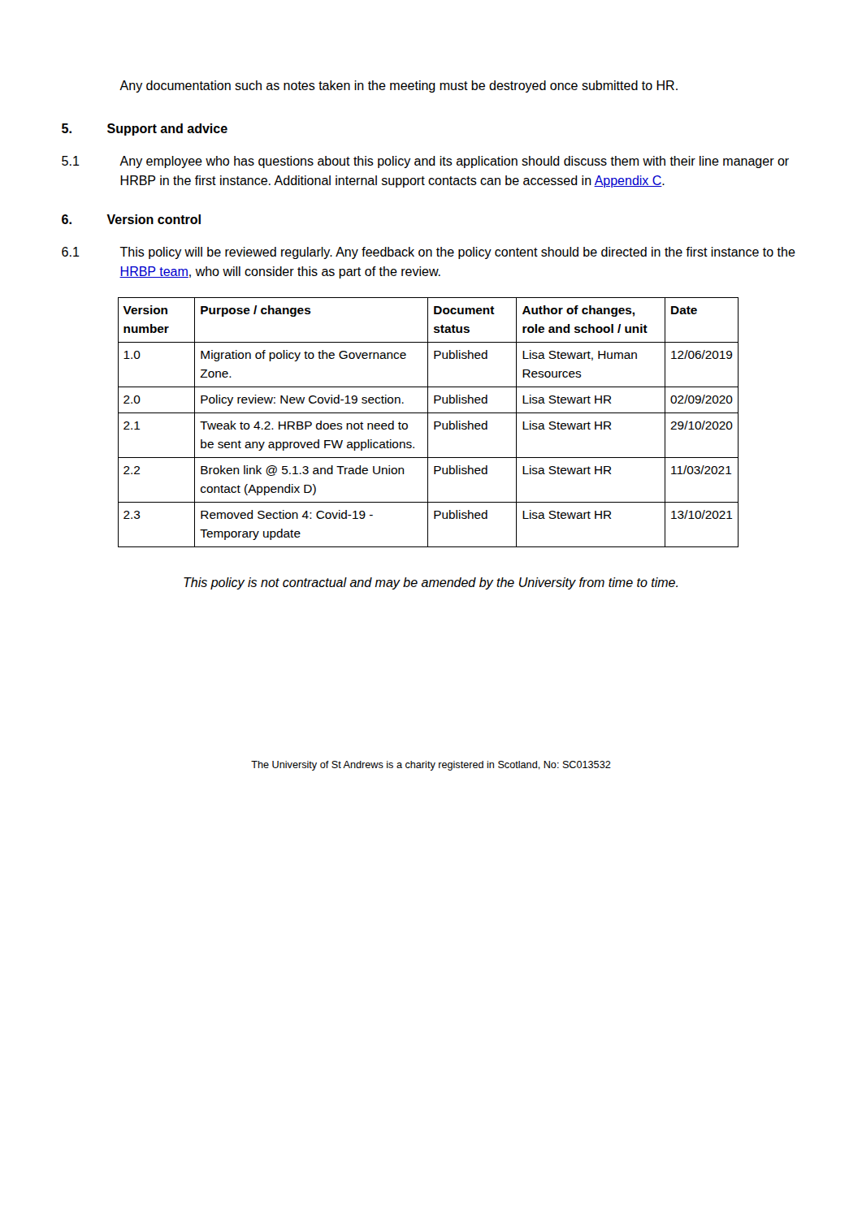Any documentation such as notes taken in the meeting must be destroyed once submitted to HR.
5. Support and advice
5.1
Any employee who has questions about this policy and its application should discuss them with their line manager or HRBP in the first instance. Additional internal support contacts can be accessed in Appendix C.
6. Version control
6.1
This policy will be reviewed regularly. Any feedback on the policy content should be directed in the first instance to the HRBP team, who will consider this as part of the review.
| Version number | Purpose / changes | Document status | Author of changes, role and school / unit | Date |
| --- | --- | --- | --- | --- |
| 1.0 | Migration of policy to the Governance Zone. | Published | Lisa Stewart, Human Resources | 12/06/2019 |
| 2.0 | Policy review: New Covid-19 section. | Published | Lisa Stewart HR | 02/09/2020 |
| 2.1 | Tweak to 4.2. HRBP does not need to be sent any approved FW applications. | Published | Lisa Stewart HR | 29/10/2020 |
| 2.2 | Broken link @ 5.1.3 and Trade Union contact (Appendix D) | Published | Lisa Stewart HR | 11/03/2021 |
| 2.3 | Removed Section 4: Covid-19 - Temporary update | Published | Lisa Stewart HR | 13/10/2021 |
This policy is not contractual and may be amended by the University from time to time.
The University of St Andrews is a charity registered in Scotland, No: SC013532